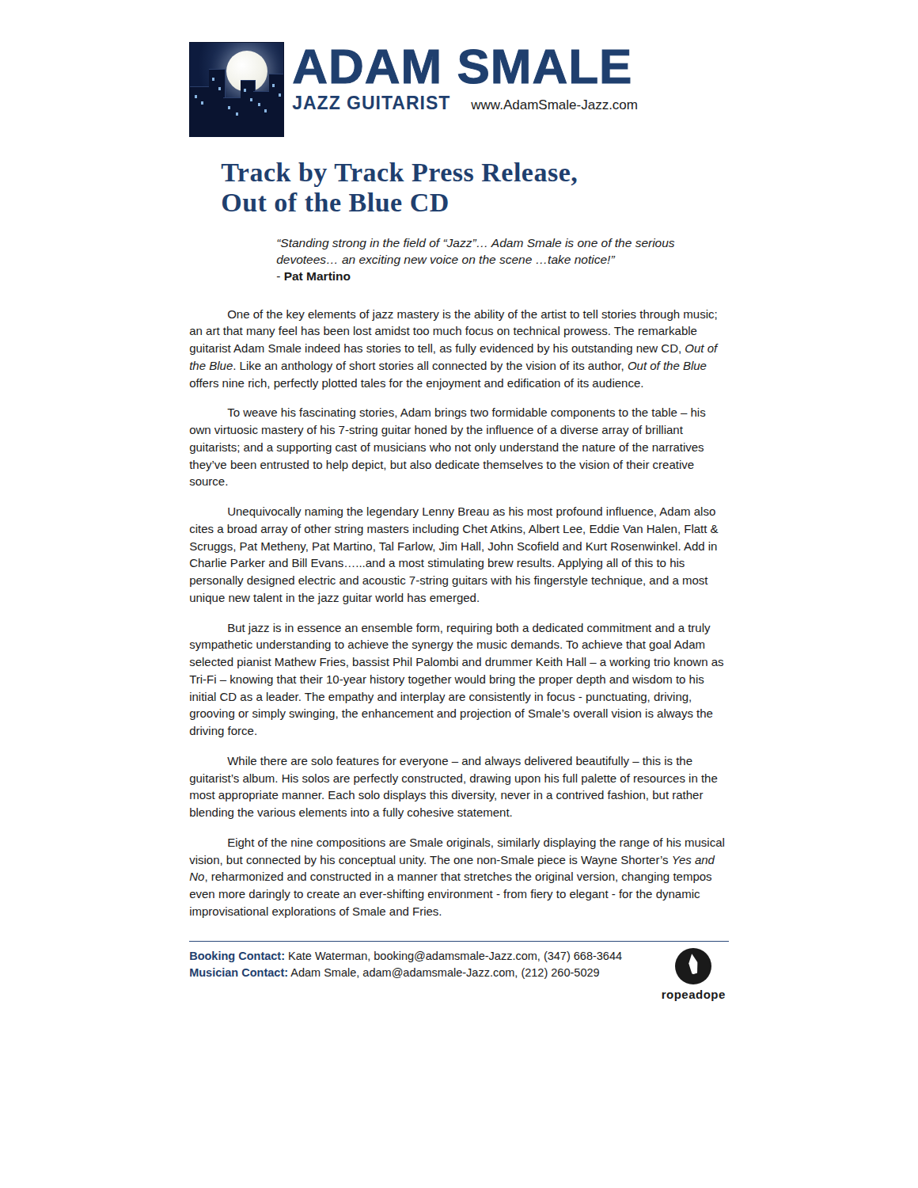ADAM SMALE
JAZZ GUITARIST www.AdamSmale-Jazz.com
Track by Track Press Release,
Out of the Blue CD
“Standing strong in the field of “Jazz”… Adam Smale is one of the serious devotees… an exciting new voice on the scene …take notice!”
- Pat Martino
One of the key elements of jazz mastery is the ability of the artist to tell stories through music; an art that many feel has been lost amidst too much focus on technical prowess. The remarkable guitarist Adam Smale indeed has stories to tell, as fully evidenced by his outstanding new CD, Out of the Blue. Like an anthology of short stories all connected by the vision of its author, Out of the Blue offers nine rich, perfectly plotted tales for the enjoyment and edification of its audience.
To weave his fascinating stories, Adam brings two formidable components to the table – his own virtuosic mastery of his 7-string guitar honed by the influence of a diverse array of brilliant guitarists; and a supporting cast of musicians who not only understand the nature of the narratives they’ve been entrusted to help depict, but also dedicate themselves to the vision of their creative source.
Unequivocally naming the legendary Lenny Breau as his most profound influence, Adam also cites a broad array of other string masters including Chet Atkins, Albert Lee, Eddie Van Halen, Flatt & Scruggs, Pat Metheny, Pat Martino, Tal Farlow, Jim Hall, John Scofield and Kurt Rosenwinkel. Add in Charlie Parker and Bill Evans…...and a most stimulating brew results. Applying all of this to his personally designed electric and acoustic 7-string guitars with his fingerstyle technique, and a most unique new talent in the jazz guitar world has emerged.
But jazz is in essence an ensemble form, requiring both a dedicated commitment and a truly sympathetic understanding to achieve the synergy the music demands. To achieve that goal Adam selected pianist Mathew Fries, bassist Phil Palombi and drummer Keith Hall – a working trio known as Tri-Fi – knowing that their 10-year history together would bring the proper depth and wisdom to his initial CD as a leader. The empathy and interplay are consistently in focus - punctuating, driving, grooving or simply swinging, the enhancement and projection of Smale’s overall vision is always the driving force.
While there are solo features for everyone – and always delivered beautifully – this is the guitarist’s album. His solos are perfectly constructed, drawing upon his full palette of resources in the most appropriate manner. Each solo displays this diversity, never in a contrived fashion, but rather blending the various elements into a fully cohesive statement.
Eight of the nine compositions are Smale originals, similarly displaying the range of his musical vision, but connected by his conceptual unity. The one non-Smale piece is Wayne Shorter’s Yes and No, reharmonized and constructed in a manner that stretches the original version, changing tempos even more daringly to create an ever-shifting environment - from fiery to elegant - for the dynamic improvisational explorations of Smale and Fries.
Booking Contact: Kate Waterman, booking@adamsmale-Jazz.com, (347) 668-3644
Musician Contact: Adam Smale, adam@adamsmale-Jazz.com, (212) 260-5029
ropeadope